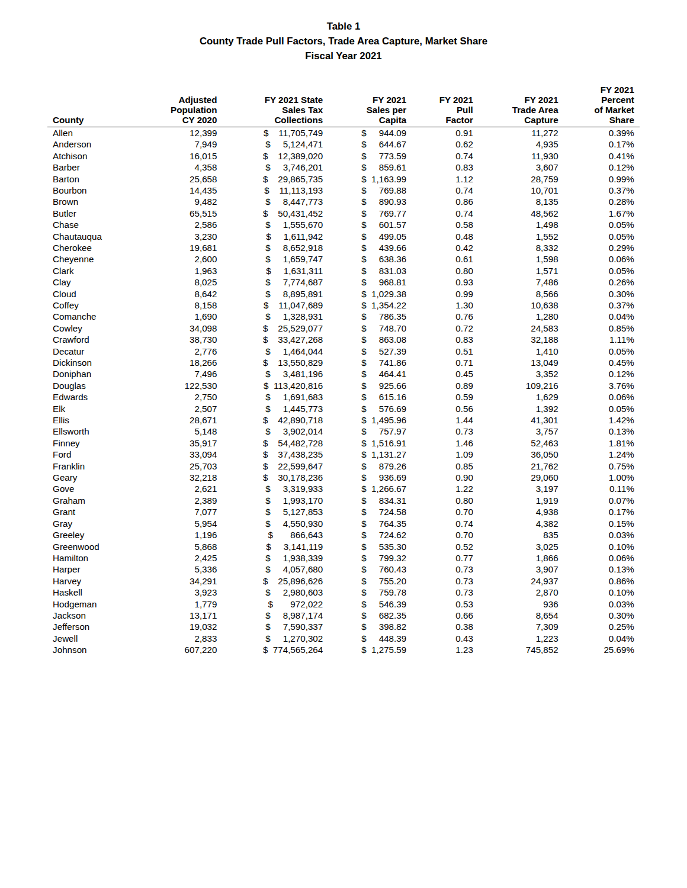Table 1
County Trade Pull Factors, Trade Area Capture, Market Share
Fiscal Year 2021
| County | Adjusted Population CY 2020 | FY 2021 State Sales Tax Collections | FY 2021 Sales per Capita | FY 2021 Pull Factor | FY 2021 Trade Area Capture | FY 2021 Percent of Market Share |
| --- | --- | --- | --- | --- | --- | --- |
| Allen | 12,399 | $ 11,705,749 | $ 944.09 | 0.91 | 11,272 | 0.39% |
| Anderson | 7,949 | $ 5,124,471 | $ 644.67 | 0.62 | 4,935 | 0.17% |
| Atchison | 16,015 | $ 12,389,020 | $ 773.59 | 0.74 | 11,930 | 0.41% |
| Barber | 4,358 | $ 3,746,201 | $ 859.61 | 0.83 | 3,607 | 0.12% |
| Barton | 25,658 | $ 29,865,735 | $ 1,163.99 | 1.12 | 28,759 | 0.99% |
| Bourbon | 14,435 | $ 11,113,193 | $ 769.88 | 0.74 | 10,701 | 0.37% |
| Brown | 9,482 | $ 8,447,773 | $ 890.93 | 0.86 | 8,135 | 0.28% |
| Butler | 65,515 | $ 50,431,452 | $ 769.77 | 0.74 | 48,562 | 1.67% |
| Chase | 2,586 | $ 1,555,670 | $ 601.57 | 0.58 | 1,498 | 0.05% |
| Chautauqua | 3,230 | $ 1,611,942 | $ 499.05 | 0.48 | 1,552 | 0.05% |
| Cherokee | 19,681 | $ 8,652,918 | $ 439.66 | 0.42 | 8,332 | 0.29% |
| Cheyenne | 2,600 | $ 1,659,747 | $ 638.36 | 0.61 | 1,598 | 0.06% |
| Clark | 1,963 | $ 1,631,311 | $ 831.03 | 0.80 | 1,571 | 0.05% |
| Clay | 8,025 | $ 7,774,687 | $ 968.81 | 0.93 | 7,486 | 0.26% |
| Cloud | 8,642 | $ 8,895,891 | $ 1,029.38 | 0.99 | 8,566 | 0.30% |
| Coffey | 8,158 | $ 11,047,689 | $ 1,354.22 | 1.30 | 10,638 | 0.37% |
| Comanche | 1,690 | $ 1,328,931 | $ 786.35 | 0.76 | 1,280 | 0.04% |
| Cowley | 34,098 | $ 25,529,077 | $ 748.70 | 0.72 | 24,583 | 0.85% |
| Crawford | 38,730 | $ 33,427,268 | $ 863.08 | 0.83 | 32,188 | 1.11% |
| Decatur | 2,776 | $ 1,464,044 | $ 527.39 | 0.51 | 1,410 | 0.05% |
| Dickinson | 18,266 | $ 13,550,829 | $ 741.86 | 0.71 | 13,049 | 0.45% |
| Doniphan | 7,496 | $ 3,481,196 | $ 464.41 | 0.45 | 3,352 | 0.12% |
| Douglas | 122,530 | $ 113,420,816 | $ 925.66 | 0.89 | 109,216 | 3.76% |
| Edwards | 2,750 | $ 1,691,683 | $ 615.16 | 0.59 | 1,629 | 0.06% |
| Elk | 2,507 | $ 1,445,773 | $ 576.69 | 0.56 | 1,392 | 0.05% |
| Ellis | 28,671 | $ 42,890,718 | $ 1,495.96 | 1.44 | 41,301 | 1.42% |
| Ellsworth | 5,148 | $ 3,902,014 | $ 757.97 | 0.73 | 3,757 | 0.13% |
| Finney | 35,917 | $ 54,482,728 | $ 1,516.91 | 1.46 | 52,463 | 1.81% |
| Ford | 33,094 | $ 37,438,235 | $ 1,131.27 | 1.09 | 36,050 | 1.24% |
| Franklin | 25,703 | $ 22,599,647 | $ 879.26 | 0.85 | 21,762 | 0.75% |
| Geary | 32,218 | $ 30,178,236 | $ 936.69 | 0.90 | 29,060 | 1.00% |
| Gove | 2,621 | $ 3,319,933 | $ 1,266.67 | 1.22 | 3,197 | 0.11% |
| Graham | 2,389 | $ 1,993,170 | $ 834.31 | 0.80 | 1,919 | 0.07% |
| Grant | 7,077 | $ 5,127,853 | $ 724.58 | 0.70 | 4,938 | 0.17% |
| Gray | 5,954 | $ 4,550,930 | $ 764.35 | 0.74 | 4,382 | 0.15% |
| Greeley | 1,196 | $ 866,643 | $ 724.62 | 0.70 | 835 | 0.03% |
| Greenwood | 5,868 | $ 3,141,119 | $ 535.30 | 0.52 | 3,025 | 0.10% |
| Hamilton | 2,425 | $ 1,938,339 | $ 799.32 | 0.77 | 1,866 | 0.06% |
| Harper | 5,336 | $ 4,057,680 | $ 760.43 | 0.73 | 3,907 | 0.13% |
| Harvey | 34,291 | $ 25,896,626 | $ 755.20 | 0.73 | 24,937 | 0.86% |
| Haskell | 3,923 | $ 2,980,603 | $ 759.78 | 0.73 | 2,870 | 0.10% |
| Hodgeman | 1,779 | $ 972,022 | $ 546.39 | 0.53 | 936 | 0.03% |
| Jackson | 13,171 | $ 8,987,174 | $ 682.35 | 0.66 | 8,654 | 0.30% |
| Jefferson | 19,032 | $ 7,590,337 | $ 398.82 | 0.38 | 7,309 | 0.25% |
| Jewell | 2,833 | $ 1,270,302 | $ 448.39 | 0.43 | 1,223 | 0.04% |
| Johnson | 607,220 | $ 774,565,264 | $ 1,275.59 | 1.23 | 745,852 | 25.69% |